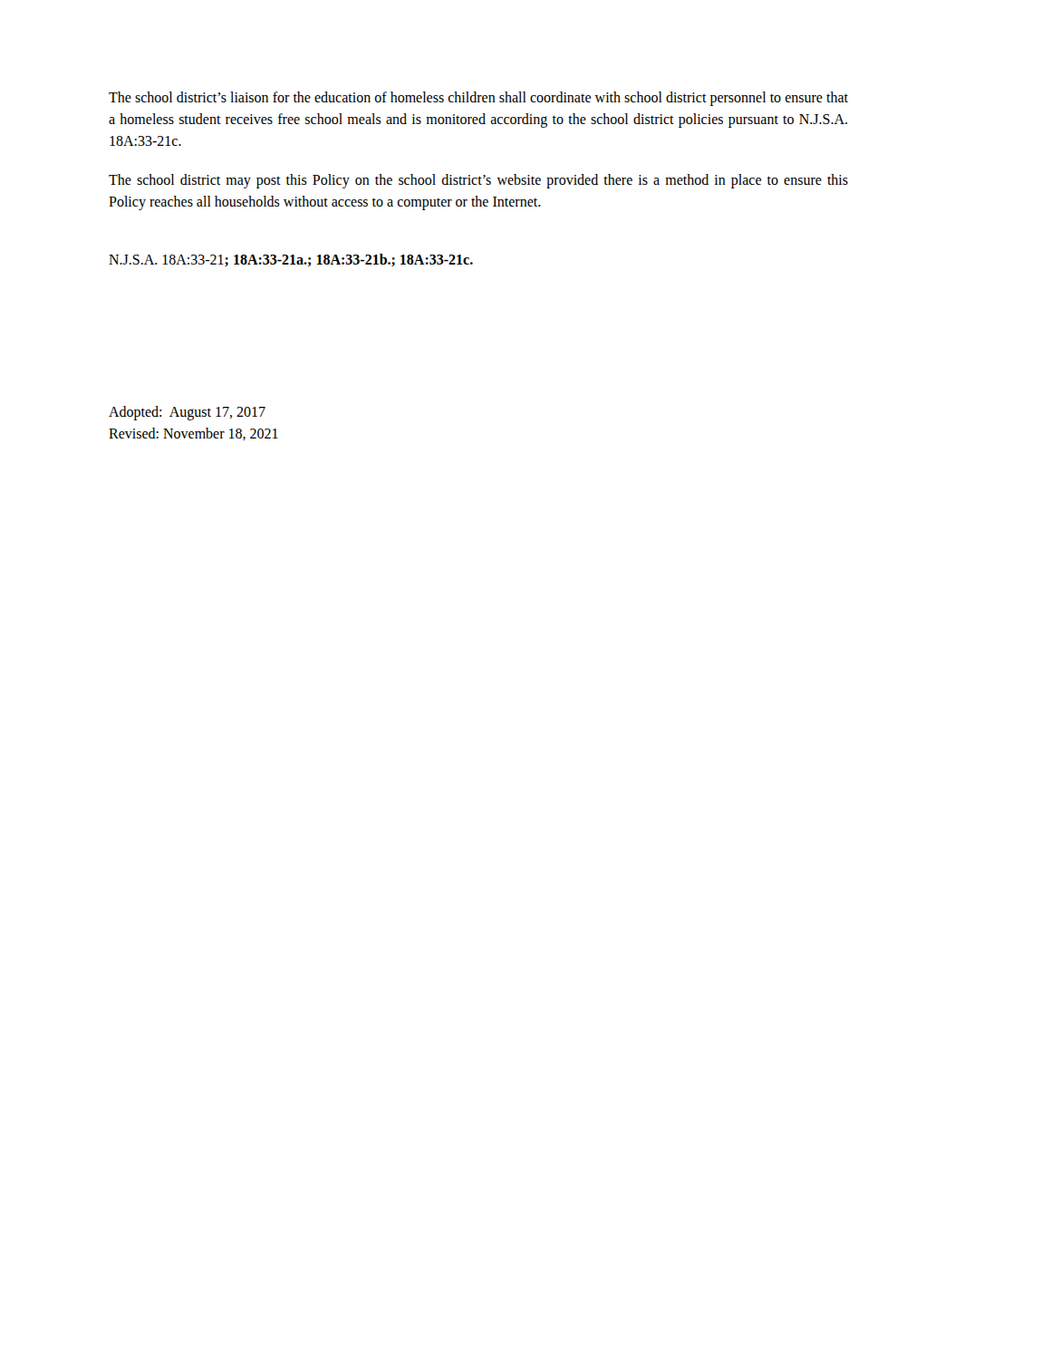The school district’s liaison for the education of homeless children shall coordinate with school district personnel to ensure that a homeless student receives free school meals and is monitored according to the school district policies pursuant to N.J.S.A. 18A:33-21c.
The school district may post this Policy on the school district’s website provided there is a method in place to ensure this Policy reaches all households without access to a computer or the Internet.
N.J.S.A. 18A:33-21; 18A:33-21a.; 18A:33-21b.; 18A:33-21c.
Adopted: August 17, 2017
Revised: November 18, 2021